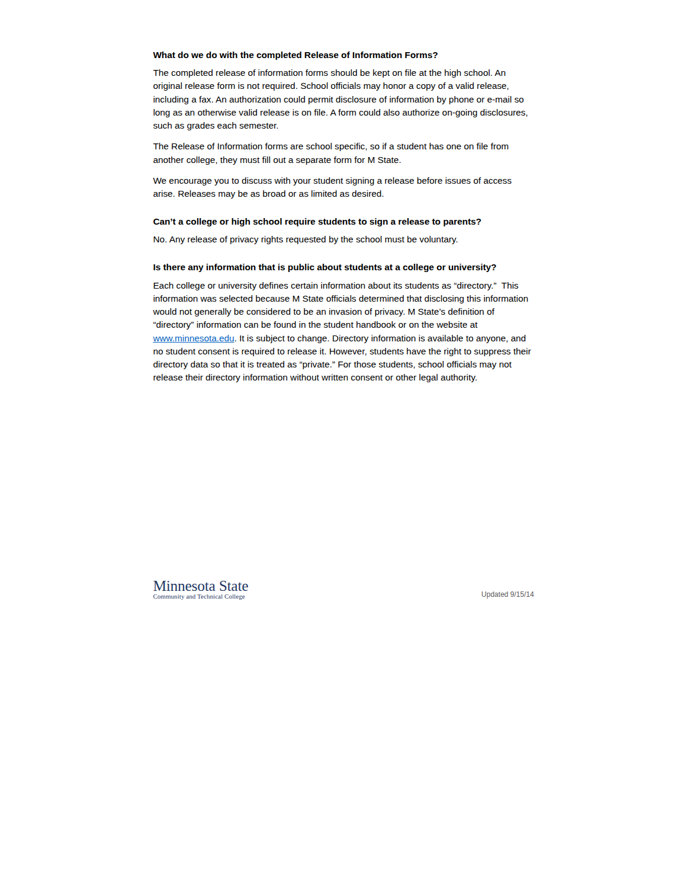What do we do with the completed Release of Information Forms?
The completed release of information forms should be kept on file at the high school. An original release form is not required. School officials may honor a copy of a valid release, including a fax. An authorization could permit disclosure of information by phone or e-mail so long as an otherwise valid release is on file. A form could also authorize on-going disclosures, such as grades each semester.
The Release of Information forms are school specific, so if a student has one on file from another college, they must fill out a separate form for M State.
We encourage you to discuss with your student signing a release before issues of access arise. Releases may be as broad or as limited as desired.
Can’t a college or high school require students to sign a release to parents?
No. Any release of privacy rights requested by the school must be voluntary.
Is there any information that is public about students at a college or university?
Each college or university defines certain information about its students as “directory.” This information was selected because M State officials determined that disclosing this information would not generally be considered to be an invasion of privacy. M State’s definition of “directory” information can be found in the student handbook or on the website at www.minnesota.edu. It is subject to change. Directory information is available to anyone, and no student consent is required to release it. However, students have the right to suppress their directory data so that it is treated as “private.” For those students, school officials may not release their directory information without written consent or other legal authority.
Minnesota State
Community and Technical College
Updated 9/15/14